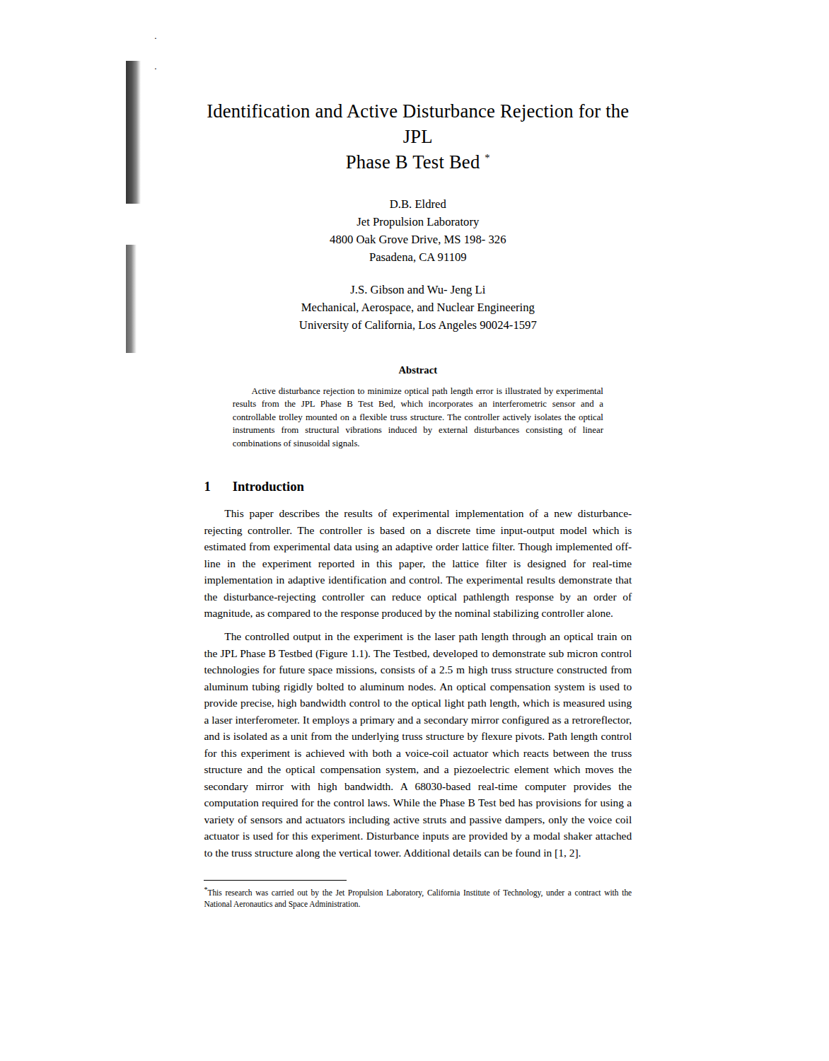.   .
Identification and Active Disturbance Rejection for the JPL
Phase B Test Bed *
D.B. Eldred Jet Propulsion Laboratory 4800 Oak Grove Drive, MS 198- 326 Pasadena, CA 91109
J.S. Gibson and Wu- Jeng Li
Mechanical, Aerospace, and Nuclear Engineering
University of California, Los Angeles 90024-1597
Abstract
Active disturbance rejection to minimize optical path length error is illustrated by experimental results from the JPL Phase B Test Bed, which incorporates an interferometric sensor and a controllable trolley mounted on a flexible truss structure. The controller actively isolates the optical instruments from structural vibrations induced by external disturbances consisting of linear combinations of sinusoidal signals.
1 Introduction
This paper describes the results of experimental implementation of a new disturbance-rejecting controller. The controller is based on a discrete time input-output model which is estimated from experimental data using an adaptive order lattice filter. Though implemented off-line in the experiment reported in this paper, the lattice filter is designed for real-time implementation in adaptive identification and control. The experimental results demonstrate that the disturbance-rejecting controller can reduce optical pathlength response by an order of magnitude, as compared to the response produced by the nominal stabilizing controller alone.
The controlled output in the experiment is the laser path length through an optical train on the JPL Phase B Testbed (Figure 1.1). The Testbed, developed to demonstrate sub micron control technologies for future space missions, consists of a 2.5 m high truss structure constructed from aluminum tubing rigidly bolted to aluminum nodes. An optical compensation system is used to provide precise, high bandwidth control to the optical light path length, which is measured using a laser interferometer. It employs a primary and a secondary mirror configured as a retroreflector, and is isolated as a unit from the underlying truss structure by flexure pivots. Path length control for this experiment is achieved with both a voice-coil actuator which reacts between the truss structure and the optical compensation system, and a piezoelectric element which moves the secondary mirror with high bandwidth. A 68030-based real-time computer provides the computation required for the control laws. While the Phase B Test bed has provisions for using a variety of sensors and actuators including active struts and passive dampers, only the voice coil actuator is used for this experiment. Disturbance inputs are provided by a modal shaker attached to the truss structure along the vertical tower. Additional details can be found in [1, 2].
*This research was carried out by the Jet Propulsion Laboratory, California Institute of Technology, under a contract with the National Aeronautics and Space Administration.